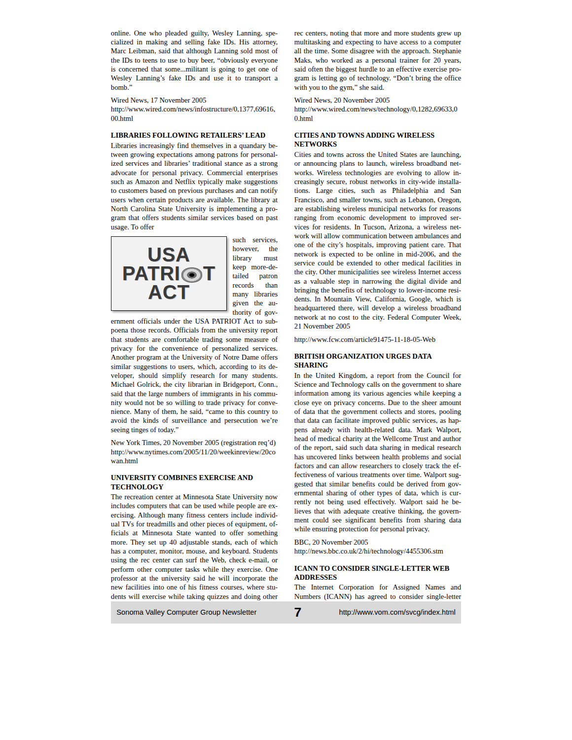online. One who pleaded guilty, Wesley Lanning, specialized in making and selling fake IDs. His attorney, Marc Leibman, said that although Lanning sold most of the IDs to teens to use to buy beer, “obviously everyone is concerned that some...militant is going to get one of Wesley Lanning’s fake IDs and use it to transport a bomb.”
Wired News, 17 November 2005
http://www.wired.com/news/infostructure/0,1377,69616,00.html
Libraries Following Retailers’ Lead
Libraries increasingly find themselves in a quandary between growing expectations among patrons for personalized services and libraries’ traditional stance as a strong advocate for personal privacy. Commercial enterprises such as Amazon and Netflix typically make suggestions to customers based on previous purchases and can notify users when certain products are available. The library at North Carolina State University is implementing a program that offers students similar services based on past usage. To offer
USA
PATRI T
ACT
such ser vices, however, the library must keep more-detailed patron records than many libraries given the authority of government officials under the USA PATRIOT Act to subpoena those records. Officials from the university report that students are comfortable trading some measure of privacy for the convenience of personalized services. Another program at the University of Notre Dame offers similar suggestions to users, which, according to its developer, should simplify research for many students. Michael Golrick, the city librarian in Bridgeport, Conn., said that the large numbers of immigrants in his community would not be so willing to trade privacy for convenience. Many of them, he said, “came to this country to avoid the kinds of surveillance and persecution we’re seeing tinges of today.”
New York Times, 20 November 2005 (registration req’d)
http://www.nytimes.com/2005/11/20/weekinreview/20cowan.html
University Combines Exercise and Technology
The recreation center at Minnesota State University now includes computers that can be used while people are exercising. Although many fitness centers include individual TVs for treadmills and other pieces of equipment, officials at Minnesota State wanted to offer something more. They set up 40 adjustable stands, each of which has a computer, monitor, mouse, and keyboard. Students using the rec center can surf the Web, check e-mail, or perform other computer tasks while they exercise. One professor at the university said he will incorporate the new facilities into one of his fitness courses, where students will exercise while taking quizzes and doing other activities on the computers. Officials at other schools said they would consider adding similar facilities to their rec centers, noting that more and more students grew up multitasking and expecting to have access to a computer all the time. Some disagree with the approach. Stephanie Maks, who worked as a personal trainer for 20 years, said often the biggest hurdle to an effective exercise program is letting go of technology. “Don’t bring the office with you to the gym,” she said.
Wired News, 20 November 2005
http://www.wired.com/news/technology/0,1282,69633,00.html
Cities and Towns Adding Wireless Networks
Cities and towns across the United States are launching, or announcing plans to launch, wireless broadband networks. Wireless technologies are evolving to allow increasingly secure, robust networks in city-wide installations. Large cities, such as Philadelphia and San Francisco, and smaller towns, such as Lebanon, Oregon, are establishing wireless municipal networks for reasons ranging from economic development to improved services for residents. In Tucson, Arizona, a wireless network will allow communication between ambulances and one of the city’s hospitals, improving patient care. That network is expected to be online in mid-2006, and the service could be extended to other medical facilities in the city. Other municipalities see wireless Internet access as a valuable step in narrowing the digital divide and bringing the benefits of technology to lower-income residents. In Mountain View, California, Google, which is headquartered there, will develop a wireless broadband network at no cost to the city. Federal Computer Week, 21 November 2005
http://www.fcw.com/article91475-11-18-05-Web
British Organization Urges Data Sharing
In the United Kingdom, a report from the Council for Science and Technology calls on the government to share information among its various agencies while keeping a close eye on privacy concerns. Due to the sheer amount of data that the government collects and stores, pooling that data can facilitate improved public services, as happens already with health-related data. Mark Walport, head of medical charity at the Wellcome Trust and author of the report, said such data sharing in medical research has uncovered links between health problems and social factors and can allow researchers to closely track the effectiveness of various treatments over time. Walport suggested that similar benefits could be derived from governmental sharing of other types of data, which is currently not being used effectively. Walport said he believes that with adequate creative thinking, the government could see significant benefits from sharing data while ensuring protection for personal privacy.
BBC, 20 November 2005
http://news.bbc.co.uk/2/hi/technology/4455306.stm
ICANN to Consider Single-Letter Web Addresses
The Internet Corporation for Assigned Names and Numbers (ICANN) has agreed to consider single-letter addresses such as a.com in response to company requests. (Six companies with
Sonoma Valley Computer Group Newsletter
7
http://www.vom.com/svcg/index.html